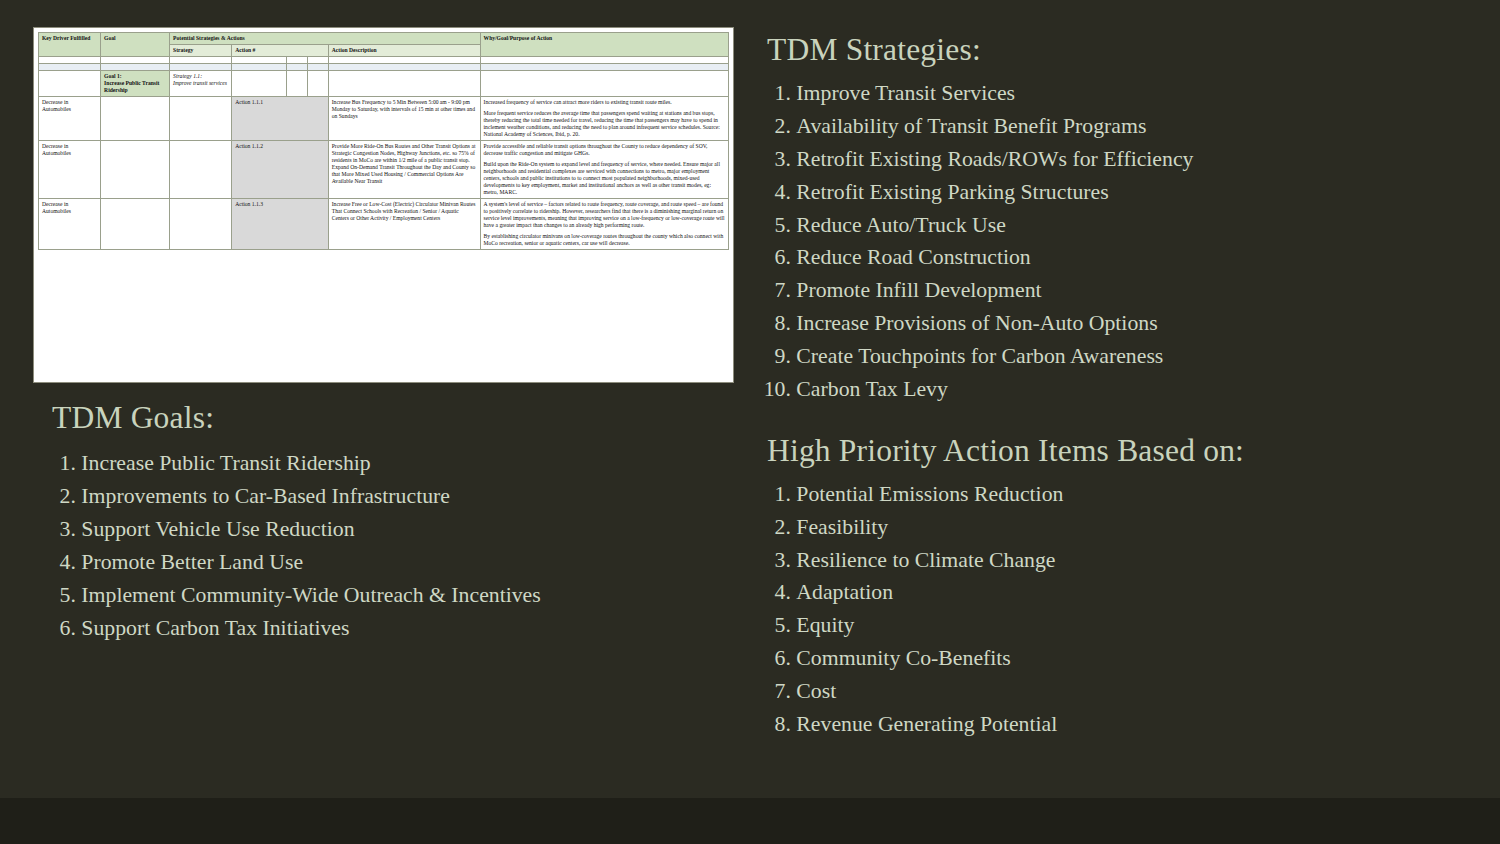Key Driver Fulfilled, Goal, Potential Strategies & Actions, Why/Goal/Purpose of Action
| Key Driver Fulfilled | Goal | Potential Strategies & Actions | Why/Goal/Purpose of Action |
| --- | --- | --- | --- |
| Strategy | Action # | Action Description |
| | Goal 1: Increase Public Transit Ridership | Strategy 1.1: Improve transit services | | | | | |
| Decrease in Automobiles | | | Action 1.1.1 | Increase Bus Frequency to 5 Min Between 5:00 am - 9:00 pm Monday to Saturday, with intervals of 15 min at other times and on Sundays | Increased frequency of service can attract more riders to existing transit route miles. More frequent service reduces the average time that passengers spend waiting at stations and bus stops, thereby reducing the total time needed for travel, reducing the time that passengers may have to spend in inclement weather conditions, and reducing the need to plan around infrequent service schedules. Source: National Academy of Sciences, Ibid, p. 20. |
| Decrease in Automobiles | | | Action 1.1.2 | Provide More Ride-On Bus Routes and Other Transit Options at Strategic Congestion Nodes, Highway Junctions, etc. so 75% of residents in MoCo are within 1/2 mile of a public transit stop. Expand On-Demand Transit Throughout the Day and County so that More Mixed Used Housing / Commercial Options Are Available Near Transit | Provide accessible and reliable transit options throughout the County to reduce dependency of SOV, decrease traffic congestion and mitigate GHGs. Build upon the Ride-On system to expand level and frequency of service, where needed. Ensure major all neighborhoods and residential complexes are serviced with connections to metro, major employment centers, schools and public institutions to to connect most populated neighborhoods, mixed-used developments to key employment, market and institutional anchors as well as other transit modes, eg: metro, MARC. |
| Decrease in Automobiles | | | Action 1.1.3 | Increase Free or Low-Cost (Electric) Circulator Minivan Routes That Connect Schools with Recreation / Senior / Aquatic Centers or Other Activity / Employment Centers | A system's level of service – factors related to route frequency, route coverage, and route speed – are found to positively correlate to ridership. However, researchers find that there is a diminishing marginal return on service level improvements, meaning that improving service on a low-frequency or low-coverage route will have a greater impact than changes to an already high performing route. By establishing circulator minivans on low-coverage routes throughout the county which also connect with MoCo recreation, senior or aquatic centers, car use will decrease. |
TDM Strategies:
Improve Transit Services
Availability of Transit Benefit Programs
Retrofit Existing Roads/ROWs for Efficiency
Retrofit Existing Parking Structures
Reduce Auto/Truck Use
Reduce Road Construction
Promote Infill Development
Increase Provisions of Non-Auto Options
Create Touchpoints for Carbon Awareness
Carbon Tax Levy
High Priority Action Items Based on:
Potential Emissions Reduction
Feasibility
Resilience to Climate Change
Adaptation
Equity
Community Co-Benefits
Cost
Revenue Generating Potential
TDM Goals:
Increase Public Transit Ridership
Improvements to Car-Based Infrastructure
Support Vehicle Use Reduction
Promote Better Land Use
Implement Community-Wide Outreach & Incentives
Support Carbon Tax Initiatives